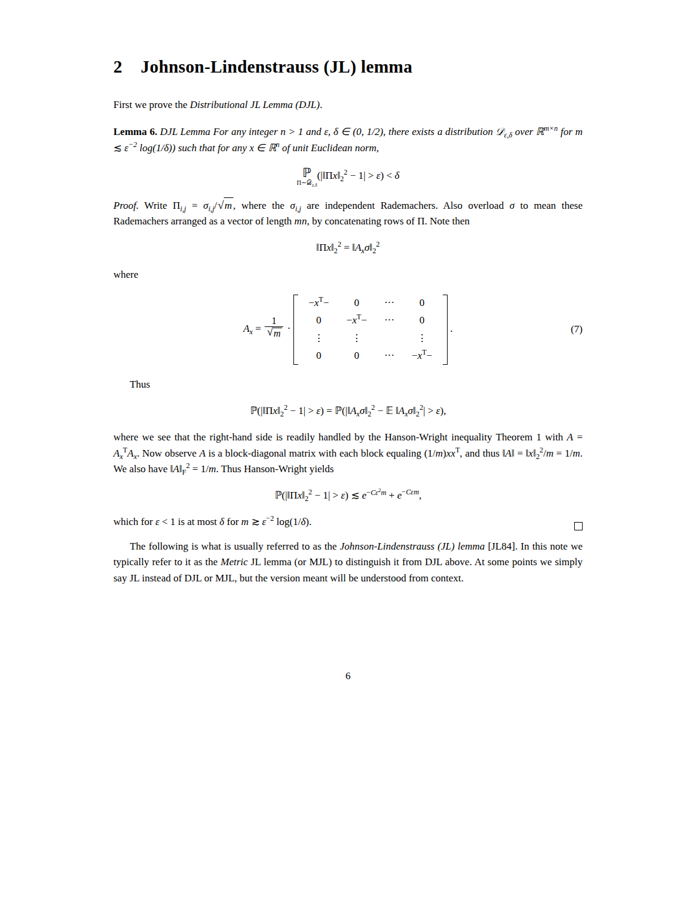2 Johnson-Lindenstrauss (JL) lemma
First we prove the Distributional JL Lemma (DJL).
Lemma 6. DJL Lemma For any integer n > 1 and ε, δ ∈ (0, 1/2), there exists a distribution 𝒟ε,δ over ℝm×n for m ≲ ε−2 log(1/δ)) such that for any x ∈ ℝn of unit Euclidean norm,
ℙΠ∼𝒟ε,δ(|‖Πx‖22 − 1| > ε) < δ
Proof. Write Πi,j = σi,j/m, where the σi,j are independent Rademachers. Also overload σ to mean these Rademachers arranged as a vector of length mn, by concatenating rows of Π. Note then
‖Πx‖22 = ‖Axσ‖22
where
Ax = 1 m ·
| − x T − | 0 | ··· | 0 |
| 0 | − x T − | ··· | 0 |
| ⋮ | ⋮ | | ⋮ |
| 0 | 0 | ··· | − x T − |
. (7)
Thus
ℙ(|‖Πx‖22 − 1| > ε) = ℙ(|‖Axσ‖22 − 𝔼 ‖Axσ‖22| > ε),
where we see that the right-hand side is readily handled by the Hanson-Wright inequality Theorem 1 with A = AxTAx. Now observe A is a block-diagonal matrix with each block equaling (1/m)xxT, and thus ‖A‖ = ‖x‖22/m = 1/m. We also have ‖A‖F2 = 1/m. Thus Hanson-Wright yields
ℙ(|‖Πx‖22 − 1| > ε) ≲ e−Cε2m + e−Cεm,
which for ε < 1 is at most δ for m ≳ ε−2 log(1/δ).
The following is what is usually referred to as the Johnson-Lindenstrauss (JL) lemma [JL84]. In this note we typically refer to it as the Metric JL lemma (or MJL) to distinguish it from DJL above. At some points we simply say JL instead of DJL or MJL, but the version meant will be understood from context.
6